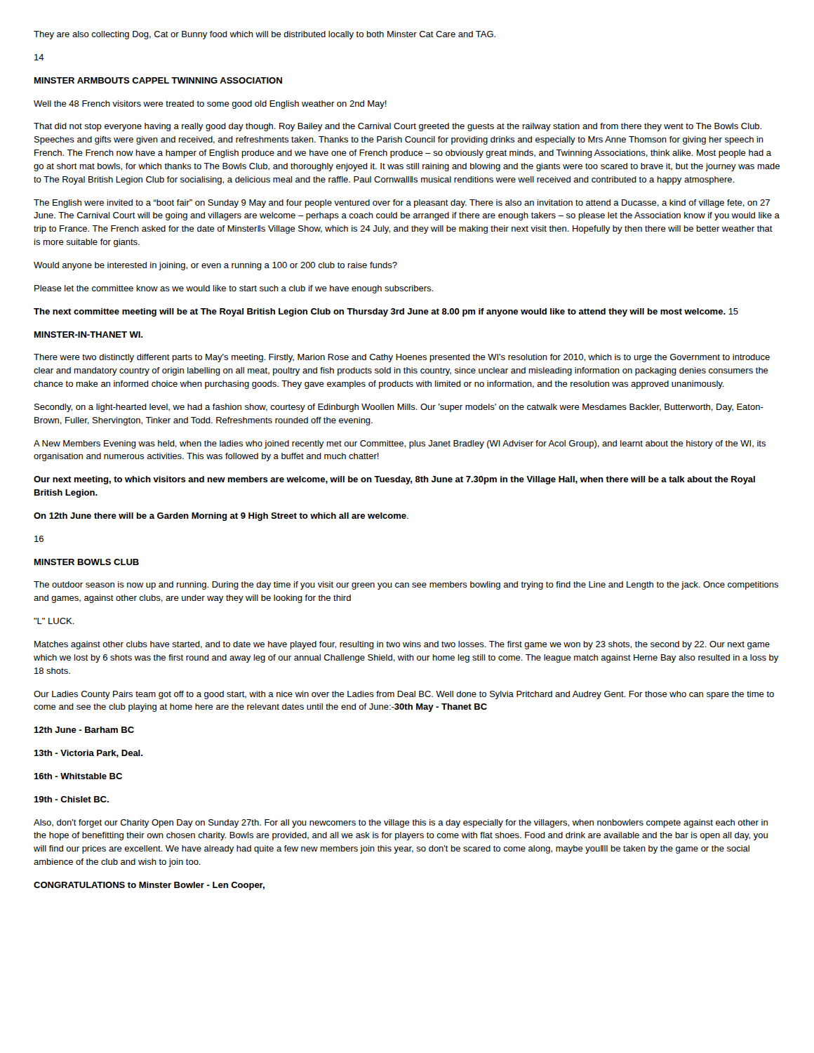They are also collecting Dog, Cat or Bunny food which will be distributed locally to both Minster Cat Care and TAG.
14
MINSTER ARMBOUTS CAPPEL TWINNING ASSOCIATION
Well the 48 French visitors were treated to some good old English weather on 2nd May!
That did not stop everyone having a really good day though. Roy Bailey and the Carnival Court greeted the guests at the railway station and from there they went to The Bowls Club. Speeches and gifts were given and received, and refreshments taken. Thanks to the Parish Council for providing drinks and especially to Mrs Anne Thomson for giving her speech in French. The French now have a hamper of English produce and we have one of French produce – so obviously great minds, and Twinning Associations, think alike. Most people had a go at short mat bowls, for which thanks to The Bowls Club, and thoroughly enjoyed it. It was still raining and blowing and the giants were too scared to brave it, but the journey was made to The Royal British Legion Club for socialising, a delicious meal and the raffle. Paul Cornwall‖s musical renditions were well received and contributed to a happy atmosphere.
The English were invited to a “boot fair” on Sunday 9 May and four people ventured over for a pleasant day. There is also an invitation to attend a Ducasse, a kind of village fete, on 27 June. The Carnival Court will be going and villagers are welcome – perhaps a coach could be arranged if there are enough takers – so please let the Association know if you would like a trip to France. The French asked for the date of Minster‖s Village Show, which is 24 July, and they will be making their next visit then. Hopefully by then there will be better weather that is more suitable for giants.
Would anyone be interested in joining, or even a running a 100 or 200 club to raise funds?
Please let the committee know as we would like to start such a club if we have enough subscribers.
The next committee meeting will be at The Royal British Legion Club on Thursday 3rd June at 8.00 pm if anyone would like to attend they will be most welcome. 15
MINSTER-IN-THANET WI.
There were two distinctly different parts to May's meeting. Firstly, Marion Rose and Cathy Hoenes presented the WI's resolution for 2010, which is to urge the Government to introduce clear and mandatory country of origin labelling on all meat, poultry and fish products sold in this country, since unclear and misleading information on packaging denies consumers the chance to make an informed choice when purchasing goods. They gave examples of products with limited or no information, and the resolution was approved unanimously.
Secondly, on a light-hearted level, we had a fashion show, courtesy of Edinburgh Woollen Mills. Our 'super models' on the catwalk were Mesdames Backler, Butterworth, Day, Eaton-Brown, Fuller, Shervington, Tinker and Todd. Refreshments rounded off the evening.
A New Members Evening was held, when the ladies who joined recently met our Committee, plus Janet Bradley (WI Adviser for Acol Group), and learnt about the history of the WI, its organisation and numerous activities. This was followed by a buffet and much chatter!
Our next meeting, to which visitors and new members are welcome, will be on Tuesday, 8th June at 7.30pm in the Village Hall, when there will be a talk about the Royal British Legion.
On 12th June there will be a Garden Morning at 9 High Street to which all are welcome.
16
MINSTER BOWLS CLUB
The outdoor season is now up and running. During the day time if you visit our green you can see members bowling and trying to find the Line and Length to the jack. Once competitions and games, against other clubs, are under way they will be looking for the third
"L" LUCK.
Matches against other clubs have started, and to date we have played four, resulting in two wins and two losses. The first game we won by 23 shots, the second by 22. Our next game which we lost by 6 shots was the first round and away leg of our annual Challenge Shield, with our home leg still to come. The league match against Herne Bay also resulted in a loss by 18 shots.
Our Ladies County Pairs team got off to a good start, with a nice win over the Ladies from Deal BC. Well done to Sylvia Pritchard and Audrey Gent. For those who can spare the time to come and see the club playing at home here are the relevant dates until the end of June:-30th May - Thanet BC
12th June - Barham BC
13th - Victoria Park, Deal.
16th - Whitstable BC
19th - Chislet BC.
Also, don't forget our Charity Open Day on Sunday 27th. For all you newcomers to the village this is a day especially for the villagers, when nonbowlers compete against each other in the hope of benefitting their own chosen charity. Bowls are provided, and all we ask is for players to come with flat shoes. Food and drink are available and the bar is open all day, you will find our prices are excellent. We have already had quite a few new members join this year, so don't be scared to come along, maybe you‖ll be taken by the game or the social ambience of the club and wish to join too.
CONGRATULATIONS to Minster Bowler - Len Cooper,